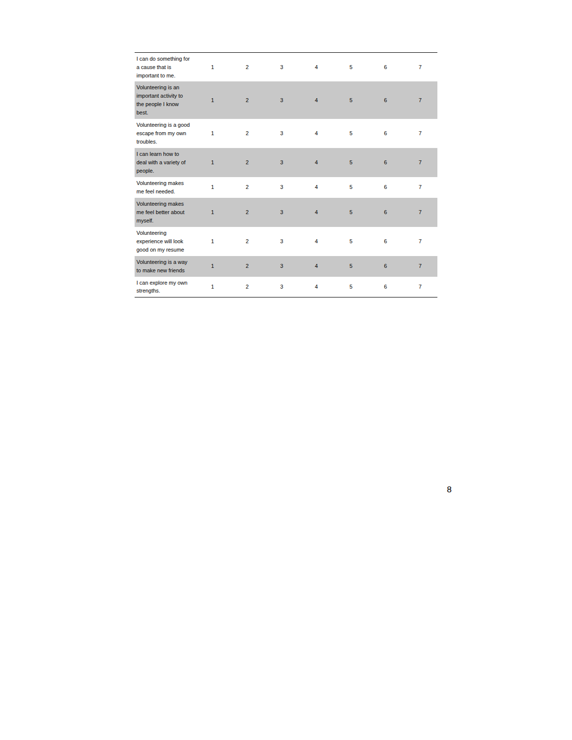| I can do something for a cause that is important to me. | 1 | 2 | 3 | 4 | 5 | 6 | 7 |
| Volunteering is an important activity to the people I know best. | 1 | 2 | 3 | 4 | 5 | 6 | 7 |
| Volunteering is a good escape from my own troubles. | 1 | 2 | 3 | 4 | 5 | 6 | 7 |
| I can learn how to deal with a variety of people. | 1 | 2 | 3 | 4 | 5 | 6 | 7 |
| Volunteering makes me feel needed. | 1 | 2 | 3 | 4 | 5 | 6 | 7 |
| Volunteering makes me feel better about myself. | 1 | 2 | 3 | 4 | 5 | 6 | 7 |
| Volunteering experience will look good on my resume | 1 | 2 | 3 | 4 | 5 | 6 | 7 |
| Volunteering is a way to make new friends | 1 | 2 | 3 | 4 | 5 | 6 | 7 |
| I can explore my own strengths. | 1 | 2 | 3 | 4 | 5 | 6 | 7 |
8